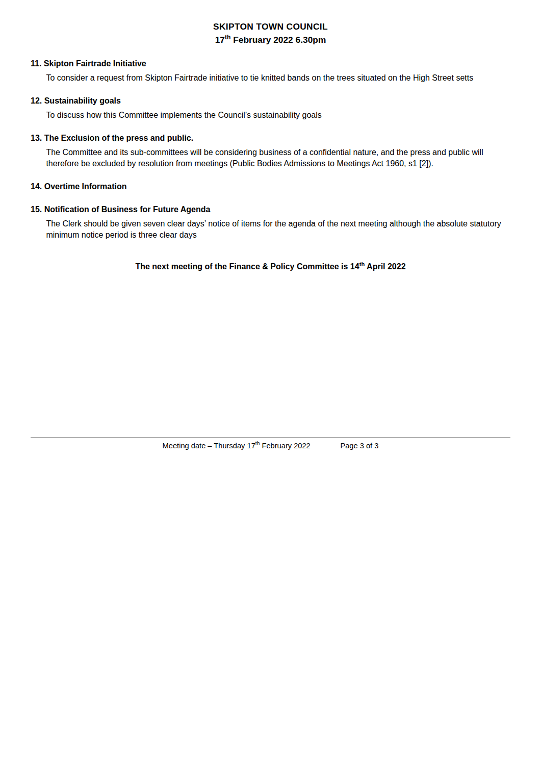SKIPTON TOWN COUNCIL
17th February 2022 6.30pm
11. Skipton Fairtrade Initiative
To consider a request from Skipton Fairtrade initiative to tie knitted bands on the trees situated on the High Street setts
12. Sustainability goals
To discuss how this Committee implements the Council’s sustainability goals
13. The Exclusion of the press and public.
The Committee and its sub-committees will be considering business of a confidential nature, and the press and public will therefore be excluded by resolution from meetings (Public Bodies Admissions to Meetings Act 1960, s1 [2]).
14. Overtime Information
15. Notification of Business for Future Agenda
The Clerk should be given seven clear days’ notice of items for the agenda of the next meeting although the absolute statutory minimum notice period is three clear days
The next meeting of the Finance & Policy Committee is 14th April 2022
Meeting date – Thursday 17th February 2022Page 3 of 3